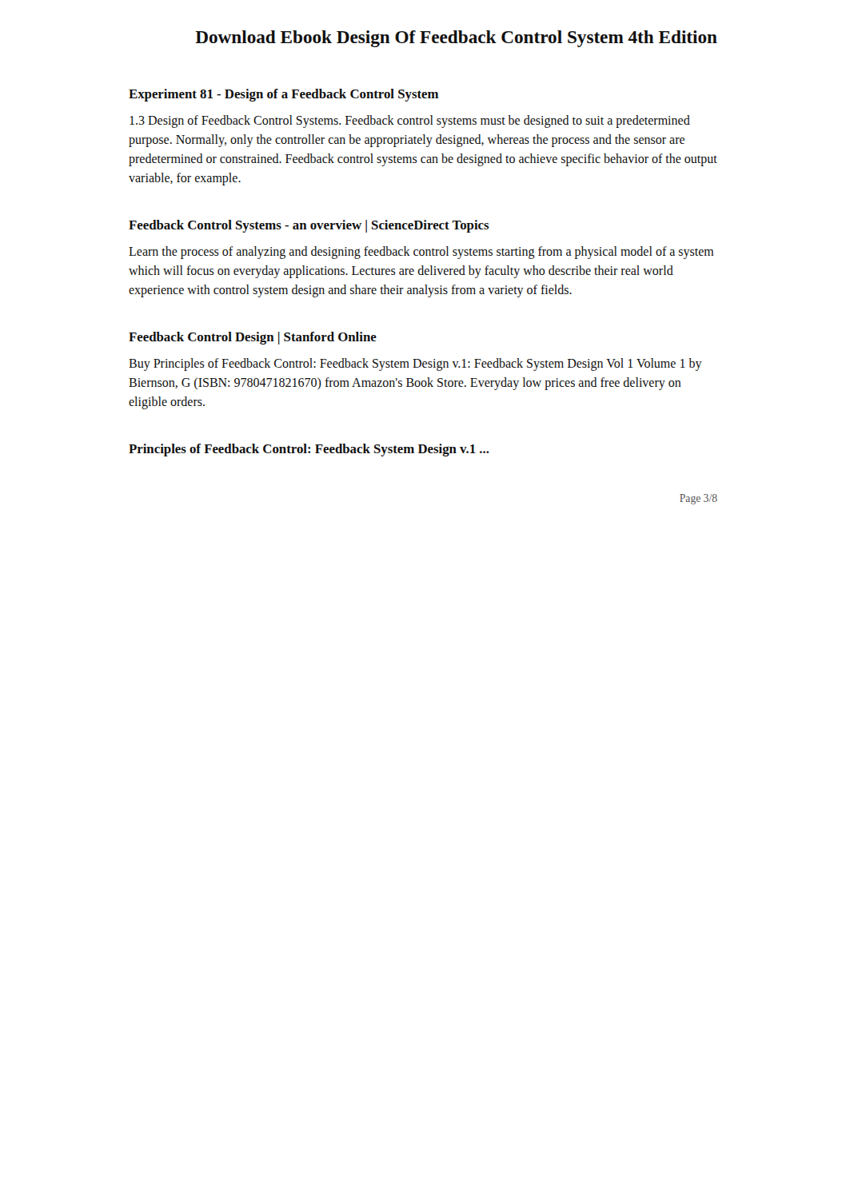Download Ebook Design Of Feedback Control System 4th Edition
Experiment 81 - Design of a Feedback Control System
1.3 Design of Feedback Control Systems. Feedback control systems must be designed to suit a predetermined purpose. Normally, only the controller can be appropriately designed, whereas the process and the sensor are predetermined or constrained. Feedback control systems can be designed to achieve specific behavior of the output variable, for example.
Feedback Control Systems - an overview | ScienceDirect Topics
Learn the process of analyzing and designing feedback control systems starting from a physical model of a system which will focus on everyday applications. Lectures are delivered by faculty who describe their real world experience with control system design and share their analysis from a variety of fields.
Feedback Control Design | Stanford Online
Buy Principles of Feedback Control: Feedback System Design v.1: Feedback System Design Vol 1 Volume 1 by Biernson, G (ISBN: 9780471821670) from Amazon's Book Store. Everyday low prices and free delivery on eligible orders.
Principles of Feedback Control: Feedback System Design v.1 ...
Page 3/8